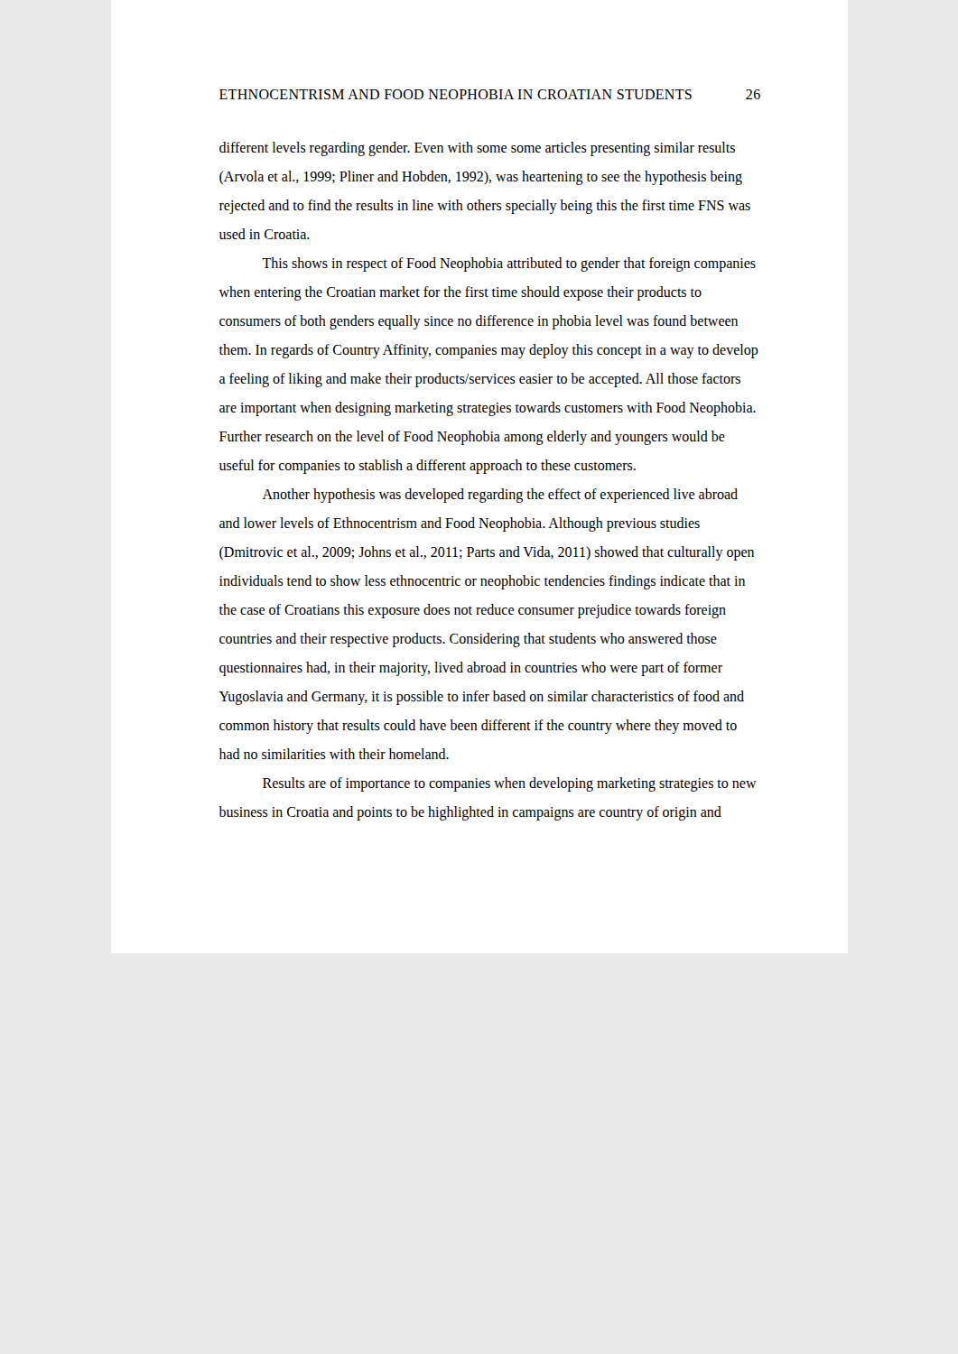Ethnocentrism and Food Neophobia in Croatian Students 26
different levels regarding gender. Even with some some articles presenting similar results (Arvola et al., 1999; Pliner and Hobden, 1992), was heartening to see the hypothesis being rejected and to find the results in line with others specially being this the first time FNS was used in Croatia.
This shows in respect of Food Neophobia attributed to gender that foreign companies when entering the Croatian market for the first time should expose their products to consumers of both genders equally since no difference in phobia level was found between them. In regards of Country Affinity, companies may deploy this concept in a way to develop a feeling of liking and make their products/services easier to be accepted. All those factors are important when designing marketing strategies towards customers with Food Neophobia. Further research on the level of Food Neophobia among elderly and youngers would be useful for companies to stablish a different approach to these customers.
Another hypothesis was developed regarding the effect of experienced live abroad and lower levels of Ethnocentrism and Food Neophobia. Although previous studies (Dmitrovic et al., 2009; Johns et al., 2011; Parts and Vida, 2011) showed that culturally open individuals tend to show less ethnocentric or neophobic tendencies findings indicate that in the case of Croatians this exposure does not reduce consumer prejudice towards foreign countries and their respective products. Considering that students who answered those questionnaires had, in their majority, lived abroad in countries who were part of former Yugoslavia and Germany, it is possible to infer based on similar characteristics of food and common history that results could have been different if the country where they moved to had no similarities with their homeland.
Results are of importance to companies when developing marketing strategies to new business in Croatia and points to be highlighted in campaigns are country of origin and